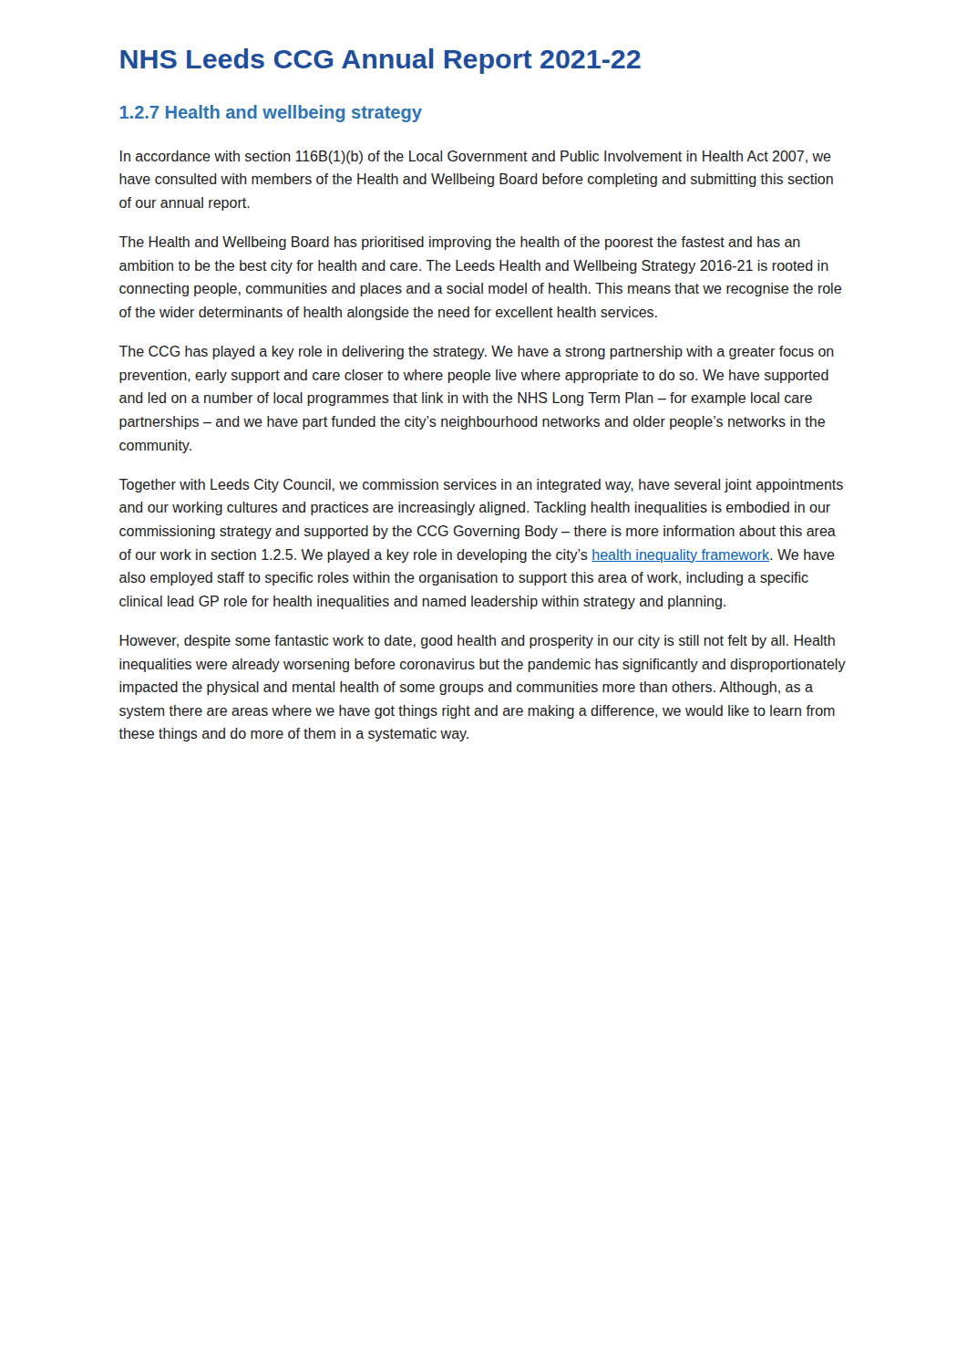NHS Leeds CCG Annual Report 2021-22
1.2.7 Health and wellbeing strategy
In accordance with section 116B(1)(b) of the Local Government and Public Involvement in Health Act 2007, we have consulted with members of the Health and Wellbeing Board before completing and submitting this section of our annual report.
The Health and Wellbeing Board has prioritised improving the health of the poorest the fastest and has an ambition to be the best city for health and care. The Leeds Health and Wellbeing Strategy 2016-21 is rooted in connecting people, communities and places and a social model of health. This means that we recognise the role of the wider determinants of health alongside the need for excellent health services.
The CCG has played a key role in delivering the strategy. We have a strong partnership with a greater focus on prevention, early support and care closer to where people live where appropriate to do so. We have supported and led on a number of local programmes that link in with the NHS Long Term Plan – for example local care partnerships – and we have part funded the city’s neighbourhood networks and older people’s networks in the community.
Together with Leeds City Council, we commission services in an integrated way, have several joint appointments and our working cultures and practices are increasingly aligned. Tackling health inequalities is embodied in our commissioning strategy and supported by the CCG Governing Body – there is more information about this area of our work in section 1.2.5. We played a key role in developing the city’s health inequality framework. We have also employed staff to specific roles within the organisation to support this area of work, including a specific clinical lead GP role for health inequalities and named leadership within strategy and planning.
However, despite some fantastic work to date, good health and prosperity in our city is still not felt by all. Health inequalities were already worsening before coronavirus but the pandemic has significantly and disproportionately impacted the physical and mental health of some groups and communities more than others. Although, as a system there are areas where we have got things right and are making a difference, we would like to learn from these things and do more of them in a systematic way.